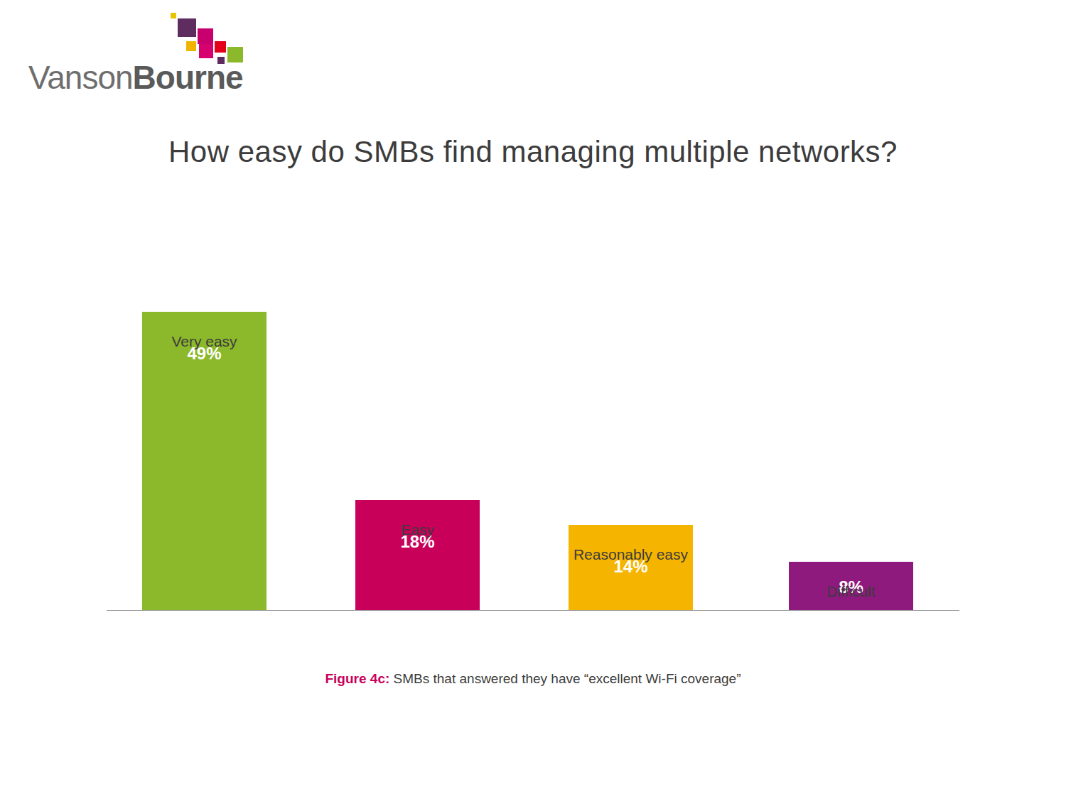VansonBourne
How easy do SMBs find managing multiple networks?
49%
Very easy
18%
Easy
14%
Reasonably easy
8%
Difficult
Figure 4c: SMBs that answered they have “excellent Wi-Fi coverage”